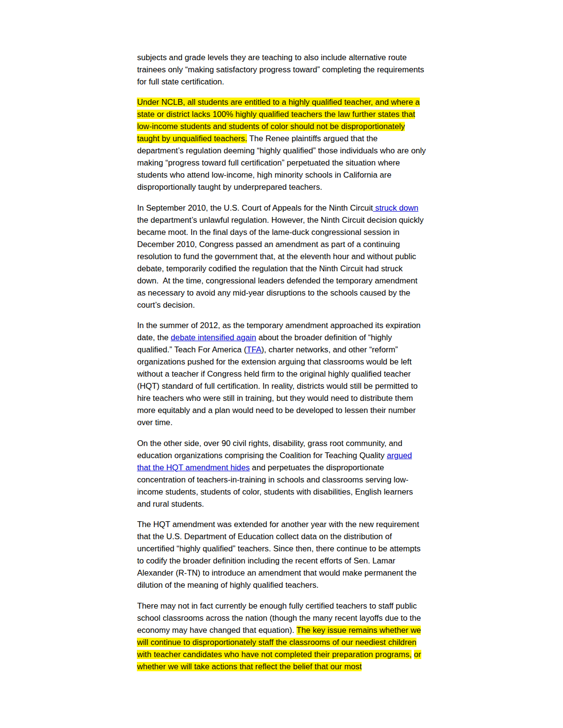subjects and grade levels they are teaching to also include alternative route trainees only “making satisfactory progress toward” completing the requirements for full state certification.
Under NCLB, all students are entitled to a highly qualified teacher, and where a state or district lacks 100% highly qualified teachers the law further states that low-income students and students of color should not be disproportionately taught by unqualified teachers. The Renee plaintiffs argued that the department’s regulation deeming “highly qualified” those individuals who are only making “progress toward full certification” perpetuated the situation where students who attend low-income, high minority schools in California are disproportionally taught by underprepared teachers.
In September 2010, the U.S. Court of Appeals for the Ninth Circuit struck down the department’s unlawful regulation. However, the Ninth Circuit decision quickly became moot. In the final days of the lame-duck congressional session in December 2010, Congress passed an amendment as part of a continuing resolution to fund the government that, at the eleventh hour and without public debate, temporarily codified the regulation that the Ninth Circuit had struck down. At the time, congressional leaders defended the temporary amendment as necessary to avoid any mid-year disruptions to the schools caused by the court’s decision.
In the summer of 2012, as the temporary amendment approached its expiration date, the debate intensified again about the broader definition of “highly qualified.” Teach For America (TFA), charter networks, and other “reform” organizations pushed for the extension arguing that classrooms would be left without a teacher if Congress held firm to the original highly qualified teacher (HQT) standard of full certification. In reality, districts would still be permitted to hire teachers who were still in training, but they would need to distribute them more equitably and a plan would need to be developed to lessen their number over time.
On the other side, over 90 civil rights, disability, grass root community, and education organizations comprising the Coalition for Teaching Quality argued that the HQT amendment hides and perpetuates the disproportionate concentration of teachers-in-training in schools and classrooms serving low-income students, students of color, students with disabilities, English learners and rural students.
The HQT amendment was extended for another year with the new requirement that the U.S. Department of Education collect data on the distribution of uncertified “highly qualified” teachers. Since then, there continue to be attempts to codify the broader definition including the recent efforts of Sen. Lamar Alexander (R-TN) to introduce an amendment that would make permanent the dilution of the meaning of highly qualified teachers.
There may not in fact currently be enough fully certified teachers to staff public school classrooms across the nation (though the many recent layoffs due to the economy may have changed that equation). The key issue remains whether we will continue to disproportionately staff the classrooms of our neediest children with teacher candidates who have not completed their preparation programs, or whether we will take actions that reflect the belief that our most